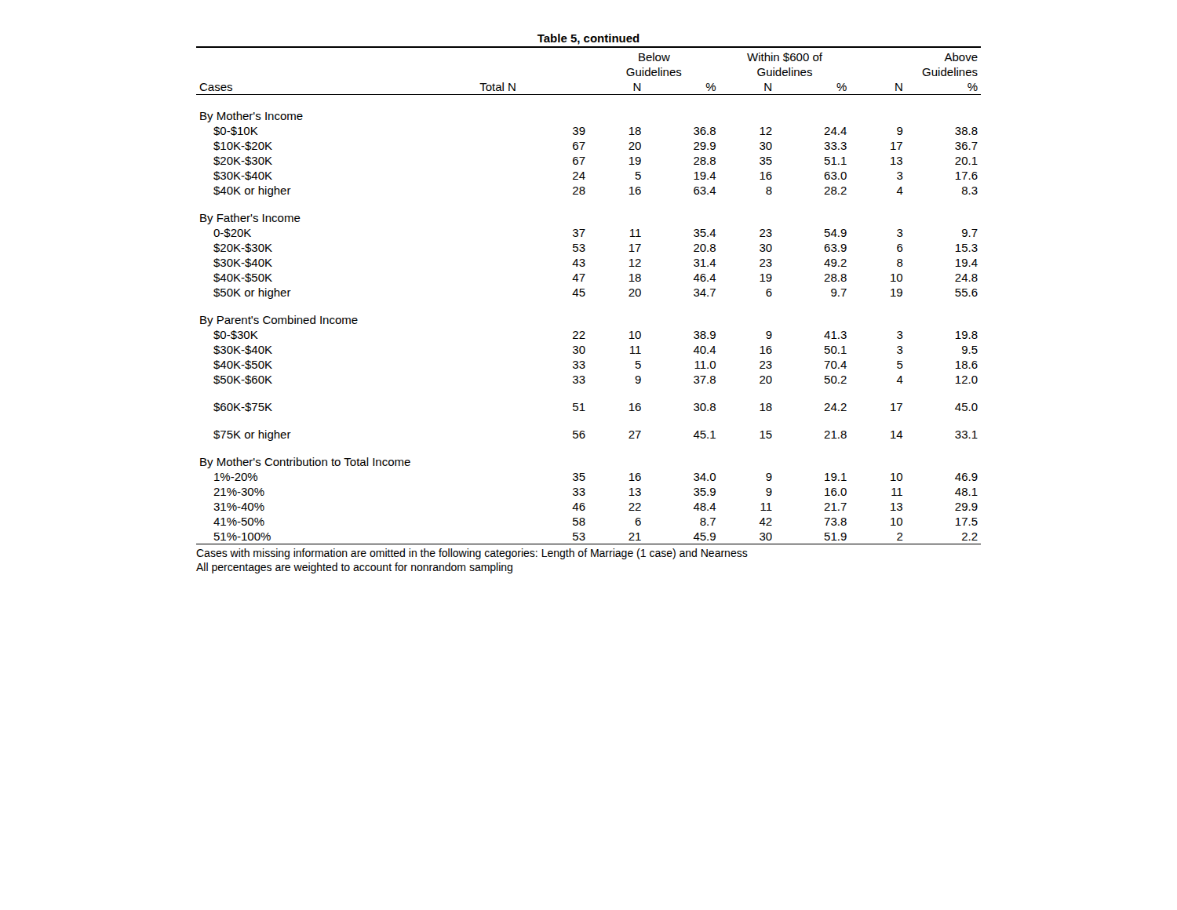Table 5, continued
| | | Below | Within $600 of | Above |
| | | Guidelines | Guidelines | Guidelines |
| Cases | Total N | N | % | N | % | N | % |
| By Mother's Income | | | | | | | |
| $0-$10K | 39 | 18 | 36.8 | 12 | 24.4 | 9 | 38.8 |
| $10K-$20K | 67 | 20 | 29.9 | 30 | 33.3 | 17 | 36.7 |
| $20K-$30K | 67 | 19 | 28.8 | 35 | 51.1 | 13 | 20.1 |
| $30K-$40K | 24 | 5 | 19.4 | 16 | 63.0 | 3 | 17.6 |
| $40K or higher | 28 | 16 | 63.4 | 8 | 28.2 | 4 | 8.3 |
| By Father's Income | | | | | | | |
| 0-$20K | 37 | 11 | 35.4 | 23 | 54.9 | 3 | 9.7 |
| $20K-$30K | 53 | 17 | 20.8 | 30 | 63.9 | 6 | 15.3 |
| $30K-$40K | 43 | 12 | 31.4 | 23 | 49.2 | 8 | 19.4 |
| $40K-$50K | 47 | 18 | 46.4 | 19 | 28.8 | 10 | 24.8 |
| $50K or higher | 45 | 20 | 34.7 | 6 | 9.7 | 19 | 55.6 |
| By Parent's Combined Income | | | | | | | |
| $0-$30K | 22 | 10 | 38.9 | 9 | 41.3 | 3 | 19.8 |
| $30K-$40K | 30 | 11 | 40.4 | 16 | 50.1 | 3 | 9.5 |
| $40K-$50K | 33 | 5 | 11.0 | 23 | 70.4 | 5 | 18.6 |
| $50K-$60K | 33 | 9 | 37.8 | 20 | 50.2 | 4 | 12.0 |
| $60K-$75K | 51 | 16 | 30.8 | 18 | 24.2 | 17 | 45.0 |
| $75K or higher | 56 | 27 | 45.1 | 15 | 21.8 | 14 | 33.1 |
| By Mother's Contribution to Total Income | | | | | | | |
| 1%-20% | 35 | 16 | 34.0 | 9 | 19.1 | 10 | 46.9 |
| 21%-30% | 33 | 13 | 35.9 | 9 | 16.0 | 11 | 48.1 |
| 31%-40% | 46 | 22 | 48.4 | 11 | 21.7 | 13 | 29.9 |
| 41%-50% | 58 | 6 | 8.7 | 42 | 73.8 | 10 | 17.5 |
| 51%-100% | 53 | 21 | 45.9 | 30 | 51.9 | 2 | 2.2 |
Cases with missing information are omitted in the following categories: Length of Marriage (1 case) and Nearness
All percentages are weighted to account for nonrandom sampling